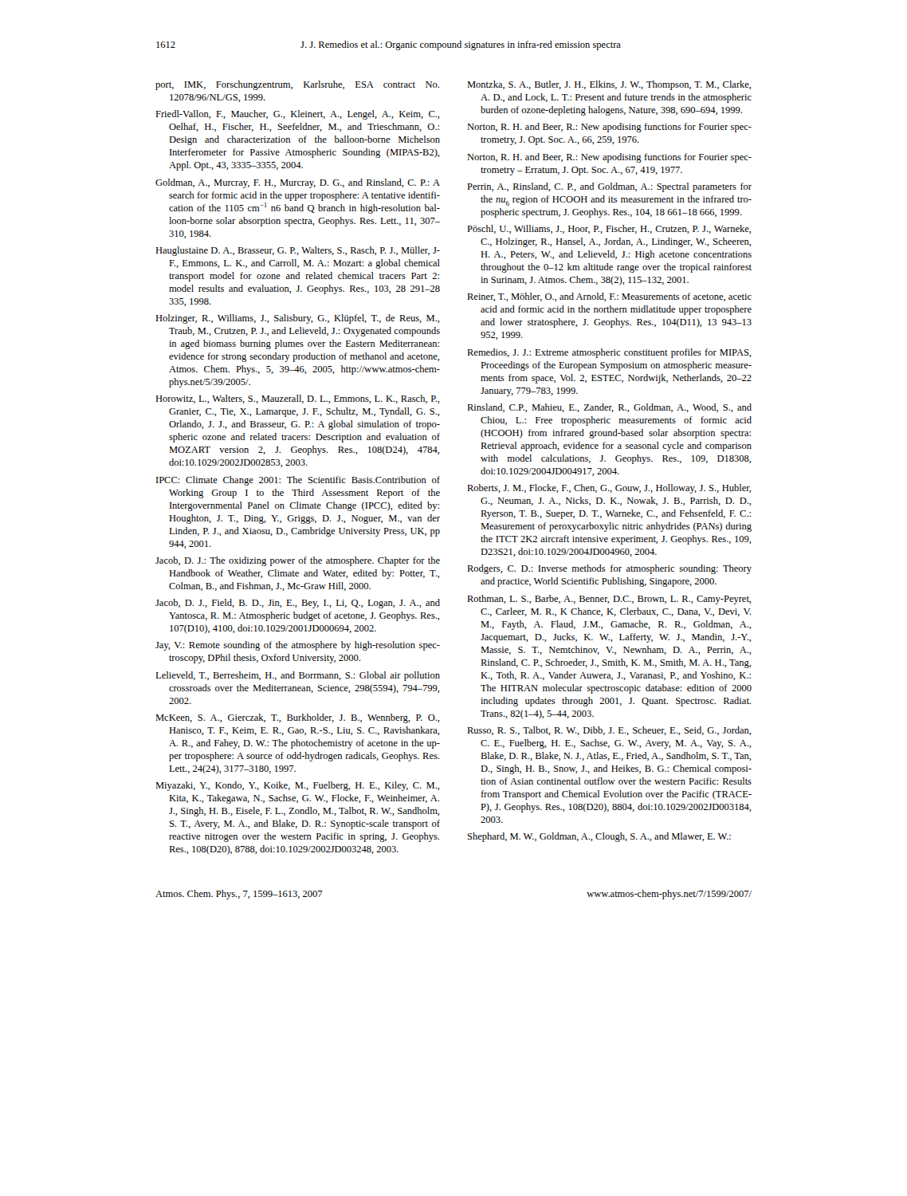1612
J. J. Remedios et al.: Organic compound signatures in infra-red emission spectra
port, IMK, Forschungzentrum, Karlsruhe, ESA contract No. 12078/96/NL/GS, 1999.
Friedl-Vallon, F., Maucher, G., Kleinert, A., Lengel, A., Keim, C., Oelhaf, H., Fischer, H., Seefeldner, M., and Trieschmann, O.: Design and characterization of the balloon-borne Michelson Interferometer for Passive Atmospheric Sounding (MIPAS-B2), Appl. Opt., 43, 3335–3355, 2004.
Goldman, A., Murcray, F. H., Murcray, D. G., and Rinsland, C. P.: A search for formic acid in the upper troposphere: A tentative identification of the 1105 cm−1 n6 band Q branch in high-resolution balloon-borne solar absorption spectra, Geophys. Res. Lett., 11, 307–310, 1984.
Hauglustaine D. A., Brasseur, G. P., Walters, S., Rasch, P. J., Müller, J-F., Emmons, L. K., and Carroll, M. A.: Mozart: a global chemical transport model for ozone and related chemical tracers Part 2: model results and evaluation, J. Geophys. Res., 103, 28 291–28 335, 1998.
Holzinger, R., Williams, J., Salisbury, G., Klüpfel, T., de Reus, M., Traub, M., Crutzen, P. J., and Lelieveld, J.: Oxygenated compounds in aged biomass burning plumes over the Eastern Mediterranean: evidence for strong secondary production of methanol and acetone, Atmos. Chem. Phys., 5, 39–46, 2005, http://www.atmos-chem-phys.net/5/39/2005/.
Horowitz, L., Walters, S., Mauzerall, D. L., Emmons, L. K., Rasch, P., Granier, C., Tie, X., Lamarque, J. F., Schultz, M., Tyndall, G. S., Orlando, J. J., and Brasseur, G. P.: A global simulation of tropospheric ozone and related tracers: Description and evaluation of MOZART version 2, J. Geophys. Res., 108(D24), 4784, doi:10.1029/2002JD002853, 2003.
IPCC: Climate Change 2001: The Scientific Basis.Contribution of Working Group I to the Third Assessment Report of the Intergovernmental Panel on Climate Change (IPCC), edited by: Houghton, J. T., Ding, Y., Griggs, D. J., Noguer, M., van der Linden, P. J., and Xiaosu, D., Cambridge University Press, UK, pp 944, 2001.
Jacob, D. J.: The oxidizing power of the atmosphere. Chapter for the Handbook of Weather, Climate and Water, edited by: Potter, T., Colman, B., and Fishman, J., Mc-Graw Hill, 2000.
Jacob, D. J., Field, B. D., Jin, E., Bey, I., Li, Q., Logan, J. A., and Yantosca, R. M.: Atmospheric budget of acetone, J. Geophys. Res., 107(D10), 4100, doi:10.1029/2001JD000694, 2002.
Jay, V.: Remote sounding of the atmosphere by high-resolution spectroscopy, DPhil thesis, Oxford University, 2000.
Lelieveld, T., Berresheim, H., and Borrmann, S.: Global air pollution crossroads over the Mediterranean, Science, 298(5594), 794–799, 2002.
McKeen, S. A., Gierczak, T., Burkholder, J. B., Wennberg, P. O., Hanisco, T. F., Keim, E. R., Gao, R.-S., Liu, S. C., Ravishankara, A. R., and Fahey, D. W.: The photochemistry of acetone in the upper troposphere: A source of odd-hydrogen radicals, Geophys. Res. Lett., 24(24), 3177–3180, 1997.
Miyazaki, Y., Kondo, Y., Koike, M., Fuelberg, H. E., Kiley, C. M., Kita, K., Takegawa, N., Sachse, G. W., Flocke, F., Weinheimer, A. J., Singh, H. B., Eisele, F. L., Zondlo, M., Talbot, R. W., Sandholm, S. T., Avery, M. A., and Blake, D. R.: Synoptic-scale transport of reactive nitrogen over the western Pacific in spring, J. Geophys. Res., 108(D20), 8788, doi:10.1029/2002JD003248, 2003.
Montzka, S. A., Butler, J. H., Elkins, J. W., Thompson, T. M., Clarke, A. D., and Lock, L. T.: Present and future trends in the atmospheric burden of ozone-depleting halogens, Nature, 398, 690–694, 1999.
Norton, R. H. and Beer, R.: New apodising functions for Fourier spectrometry, J. Opt. Soc. A., 66, 259, 1976.
Norton, R. H. and Beer, R.: New apodising functions for Fourier spectrometry – Erratum, J. Opt. Soc. A., 67, 419, 1977.
Perrin, A., Rinsland, C. P., and Goldman, A.: Spectral parameters for the nu6 region of HCOOH and its measurement in the infrared tropospheric spectrum, J. Geophys. Res., 104, 18 661–18 666, 1999.
Pöschl, U., Williams, J., Hoor, P., Fischer, H., Crutzen, P. J., Warneke, C., Holzinger, R., Hansel, A., Jordan, A., Lindinger, W., Scheeren, H. A., Peters, W., and Lelieveld, J.: High acetone concentrations throughout the 0–12 km altitude range over the tropical rainforest in Surinam, J. Atmos. Chem., 38(2), 115–132, 2001.
Reiner, T., Möhler, O., and Arnold, F.: Measurements of acetone, acetic acid and formic acid in the northern midlatitude upper troposphere and lower stratosphere, J. Geophys. Res., 104(D11), 13 943–13 952, 1999.
Remedios, J. J.: Extreme atmospheric constituent profiles for MIPAS, Proceedings of the European Symposium on atmospheric measurements from space, Vol. 2, ESTEC, Nordwijk, Netherlands, 20–22 January, 779–783, 1999.
Rinsland, C.P., Mahieu, E., Zander, R., Goldman, A., Wood, S., and Chiou, L.: Free tropospheric measurements of formic acid (HCOOH) from infrared ground-based solar absorption spectra: Retrieval approach, evidence for a seasonal cycle and comparison with model calculations, J. Geophys. Res., 109, D18308, doi:10.1029/2004JD004917, 2004.
Roberts, J. M., Flocke, F., Chen, G., Gouw, J., Holloway, J. S., Hubler, G., Neuman, J. A., Nicks, D. K., Nowak, J. B., Parrish, D. D., Ryerson, T. B., Sueper, D. T., Warneke, C., and Fehsenfeld, F. C.: Measurement of peroxycarboxylic nitric anhydrides (PANs) during the ITCT 2K2 aircraft intensive experiment, J. Geophys. Res., 109, D23S21, doi:10.1029/2004JD004960, 2004.
Rodgers, C. D.: Inverse methods for atmospheric sounding: Theory and practice, World Scientific Publishing, Singapore, 2000.
Rothman, L. S., Barbe, A., Benner, D.C., Brown, L. R., Camy-Peyret, C., Carleer, M. R., K Chance, K, Clerbaux, C., Dana, V., Devi, V. M., Fayth, A. Flaud, J.M., Gamache, R. R., Goldman, A., Jacquemart, D., Jucks, K. W., Lafferty, W. J., Mandin, J.-Y., Massie, S. T., Nemtchinov, V., Newnham, D. A., Perrin, A., Rinsland, C. P., Schroeder, J., Smith, K. M., Smith, M. A. H., Tang, K., Toth, R. A., Vander Auwera, J., Varanasi, P., and Yoshino, K.: The HITRAN molecular spectroscopic database: edition of 2000 including updates through 2001, J. Quant. Spectrosc. Radiat. Trans., 82(1–4), 5–44, 2003.
Russo, R. S., Talbot, R. W., Dibb, J. E., Scheuer, E., Seid, G., Jordan, C. E., Fuelberg, H. E., Sachse, G. W., Avery, M. A., Vay, S. A., Blake, D. R., Blake, N. J., Atlas, E., Fried, A., Sandholm, S. T., Tan, D., Singh, H. B., Snow, J., and Heikes, B. G.: Chemical composition of Asian continental outflow over the western Pacific: Results from Transport and Chemical Evolution over the Pacific (TRACE-P), J. Geophys. Res., 108(D20), 8804, doi:10.1029/2002JD003184, 2003.
Shephard, M. W., Goldman, A., Clough, S. A., and Mlawer, E. W.:
Atmos. Chem. Phys., 7, 1599–1613, 2007
www.atmos-chem-phys.net/7/1599/2007/